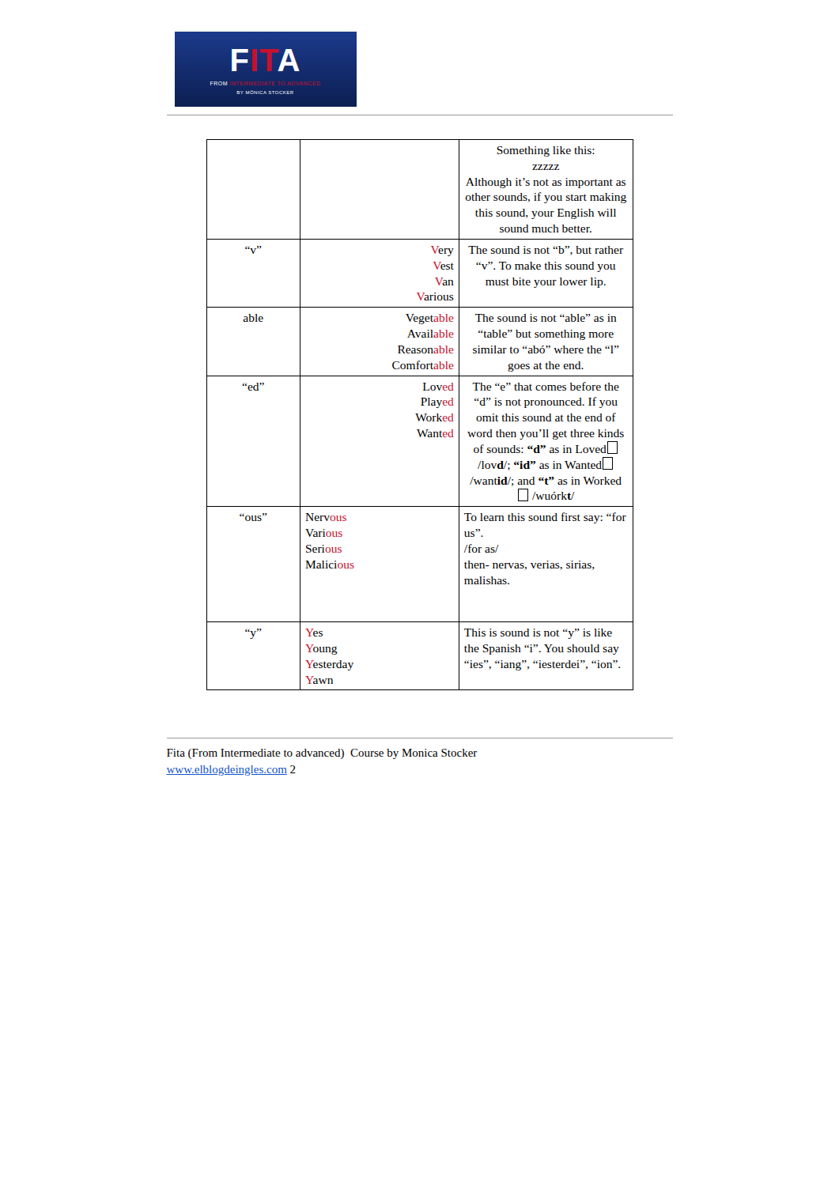FITA
FROM INTERMEDIATE TO ADVANCED
BY MÓNICA STOCKER
| | | Something like this: zzzzz Although it’s not as important as other sounds, if you start making this sound, your English will sound much better. |
| “v” | V ery V est V an V arious | The sound is not “b”, but rather “v”. To make this sound you must bite your lower lip. |
| able | Veget able Avail able Reason able Comfort able | The sound is not “able” as in “table” but something more similar to “abó” where the “l” goes at the end. |
| “ed” | Lov ed Play ed Work ed Want ed | The “e” that comes before the “d” is not pronounced. If you omit this sound at the end of word then you’ll get three kinds of sounds: “d” as in Loved /lov d /; “id” as in Wanted /want id /; and “t” as in Worked /wuórk t / |
| “ous” | Nerv ous Vari ous Seri ous Malici ous | To learn this sound first say: “for us”. /for as/ then- nervas, verias, sirias, malishas. |
| “y” | Y es Y oung Y esterday Y awn | This is sound is not “y” is like the Spanish “i”. You should say “ies”, “iang”, “iesterdei”, “ion”. |
Fita (From Intermediate to advanced) Course by Monica Stocker
www.elblogdeingles.com 2